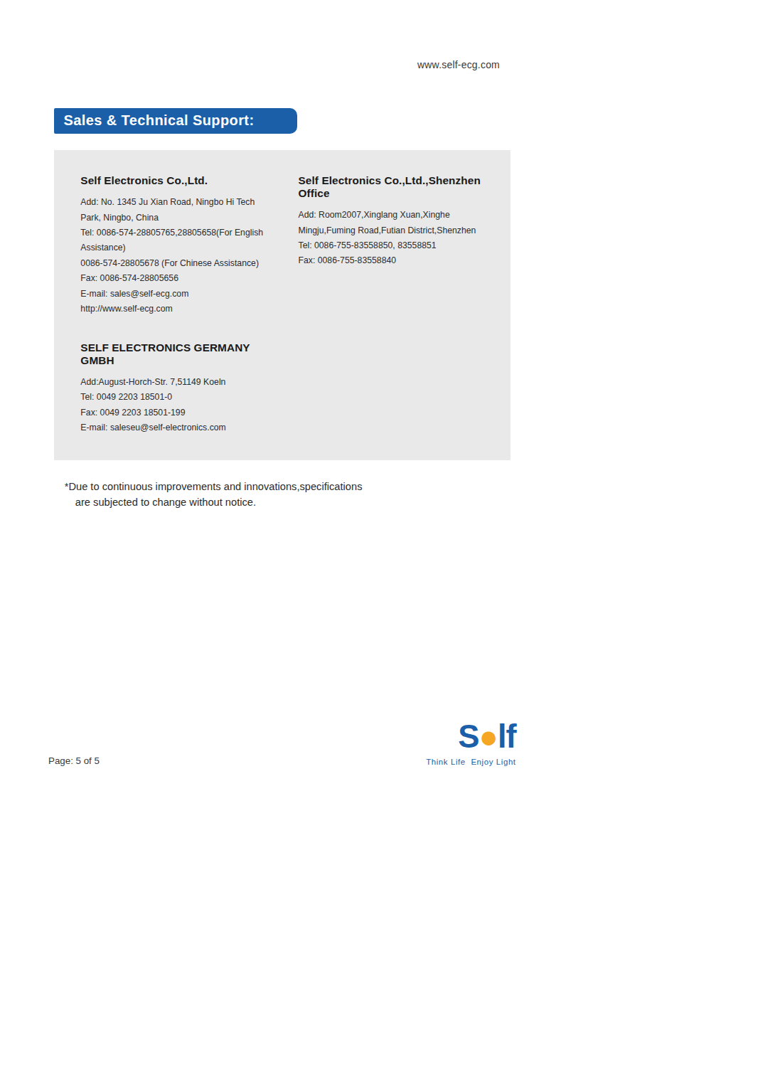www.self-ecg.com
Sales & Technical Support:
Self Electronics Co.,Ltd.
Add: No. 1345 Ju Xian Road, Ningbo Hi Tech Park, Ningbo, China
Tel: 0086-574-28805765,28805658(For English Assistance)
0086-574-28805678 (For Chinese Assistance)
Fax: 0086-574-28805656
E-mail: sales@self-ecg.com
http://www.self-ecg.com
SELF ELECTRONICS GERMANY GMBH
Add:August-Horch-Str. 7,51149 Koeln
Tel: 0049 2203 18501-0
Fax: 0049 2203 18501-199
E-mail: saleseu@self-electronics.com
Self Electronics Co.,Ltd.,Shenzhen Office
Add: Room2007,Xinglang Xuan,Xinghe Mingju,Fuming Road,Futian District,Shenzhen
Tel: 0086-755-83558850, 83558851
Fax: 0086-755-83558840
*Due to continuous improvements and innovations,specifications are subjected to change without notice.
Page: 5 of 5
S●lf
Think Life Enjoy Light